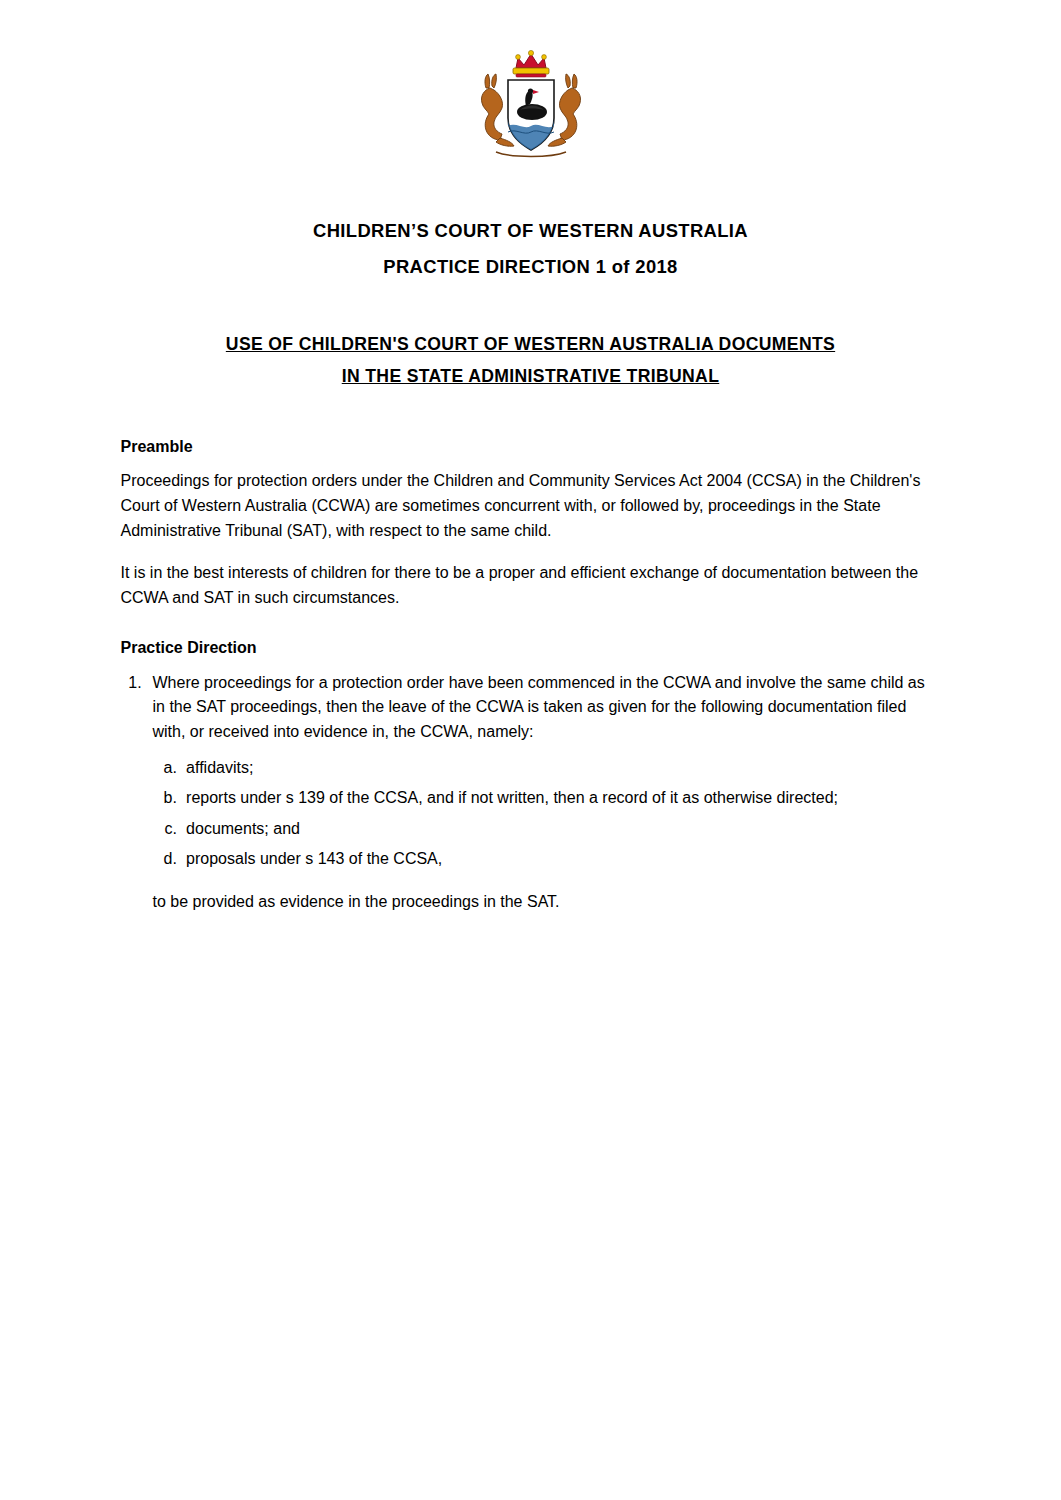CHILDREN’S COURT OF WESTERN AUSTRALIA
PRACTICE DIRECTION 1 of 2018
USE OF CHILDREN'S COURT OF WESTERN AUSTRALIA DOCUMENTS
IN THE STATE ADMINISTRATIVE TRIBUNAL
Preamble
Proceedings for protection orders under the Children and Community Services Act 2004 (CCSA) in the Children's Court of Western Australia (CCWA) are sometimes concurrent with, or followed by, proceedings in the State Administrative Tribunal (SAT), with respect to the same child.
It is in the best interests of children for there to be a proper and efficient exchange of documentation between the CCWA and SAT in such circumstances.
Practice Direction
Where proceedings for a protection order have been commenced in the CCWA and involve the same child as in the SAT proceedings, then the leave of the CCWA is taken as given for the following documentation filed with, or received into evidence in, the CCWA, namely:
affidavits;
reports under s 139 of the CCSA, and if not written, then a record of it as otherwise directed;
documents; and
proposals under s 143 of the CCSA,
to be provided as evidence in the proceedings in the SAT.